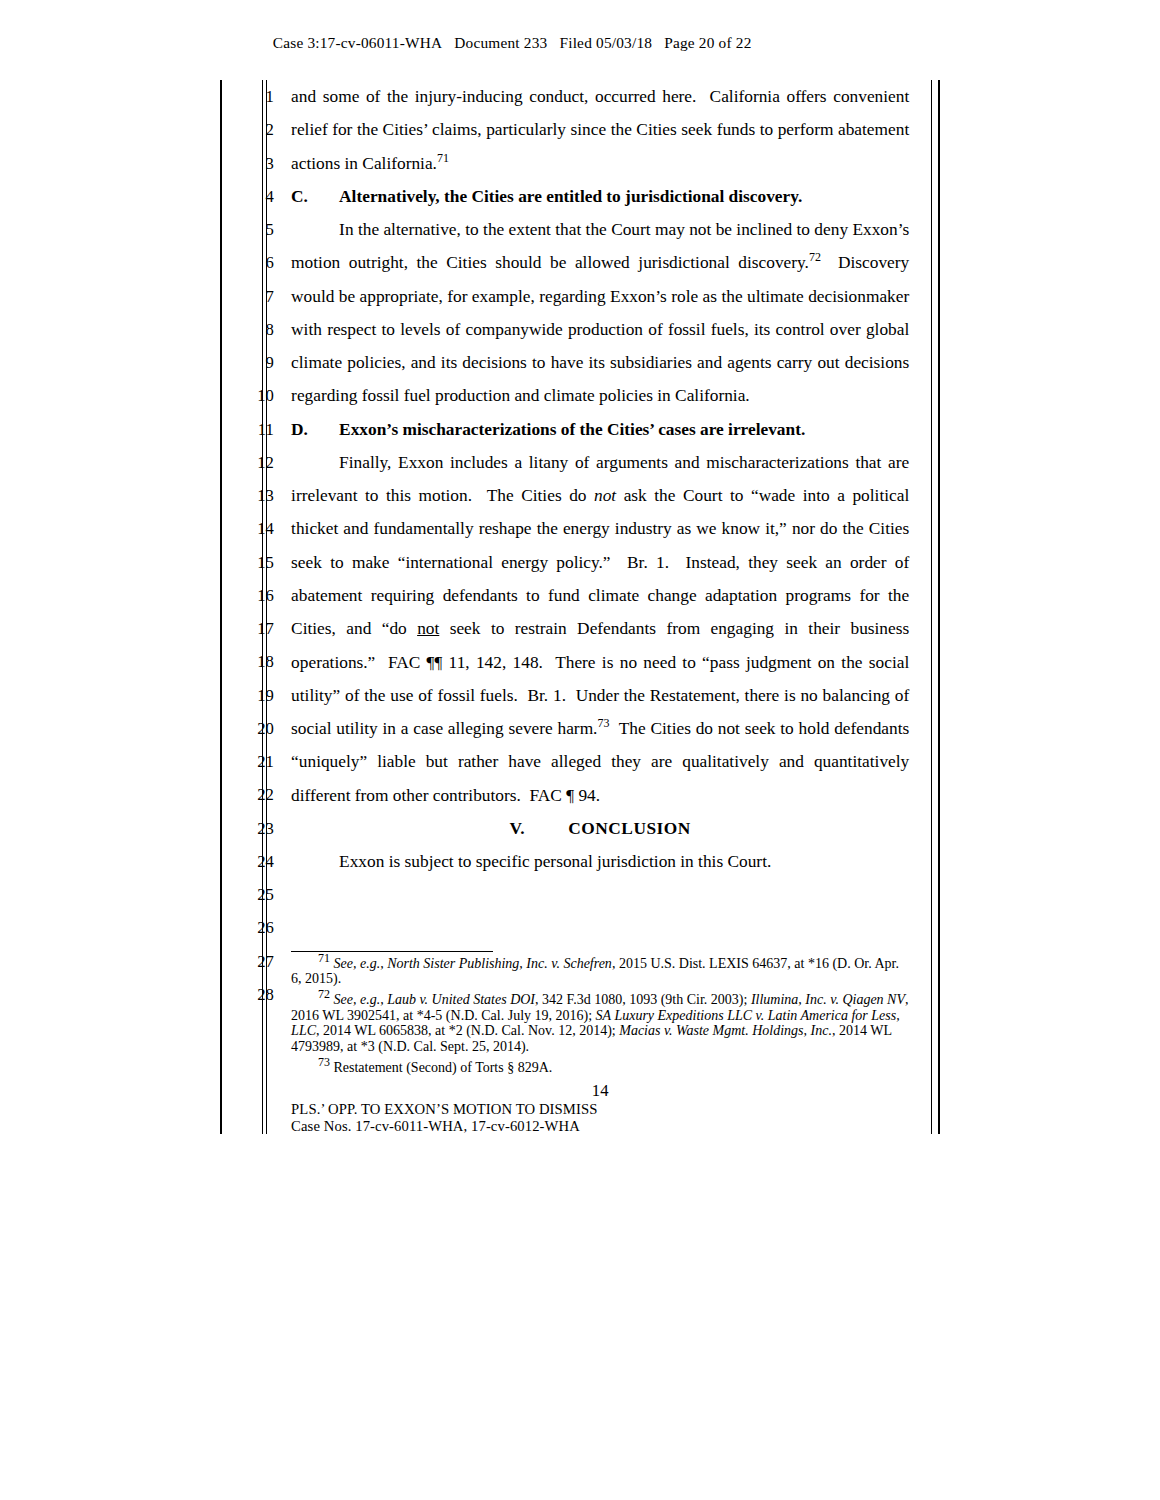Case 3:17-cv-06011-WHA Document 233 Filed 05/03/18 Page 20 of 22
1
2
3
4
5
6
7
8
9
10
11
12
13
14
15
16
17
18
19
20
21
22
23
24
25
26
27
28
and some of the injury-inducing conduct, occurred here. California offers convenient relief for the Cities’ claims, particularly since the Cities seek funds to perform abatement actions in California.71
C. Alternatively, the Cities are entitled to jurisdictional discovery.
In the alternative, to the extent that the Court may not be inclined to deny Exxon’s motion outright, the Cities should be allowed jurisdictional discovery.72 Discovery would be appropriate, for example, regarding Exxon’s role as the ultimate decisionmaker with respect to levels of companywide production of fossil fuels, its control over global climate policies, and its decisions to have its subsidiaries and agents carry out decisions regarding fossil fuel production and climate policies in California.
D. Exxon’s mischaracterizations of the Cities’ cases are irrelevant.
Finally, Exxon includes a litany of arguments and mischaracterizations that are irrelevant to this motion. The Cities do not ask the Court to “wade into a political thicket and fundamentally reshape the energy industry as we know it,” nor do the Cities seek to make “international energy policy.” Br. 1. Instead, they seek an order of abatement requiring defendants to fund climate change adaptation programs for the Cities, and “do not seek to restrain Defendants from engaging in their business operations.” FAC ¶¶ 11, 142, 148. There is no need to “pass judgment on the social utility” of the use of fossil fuels. Br. 1. Under the Restatement, there is no balancing of social utility in a case alleging severe harm.73 The Cities do not seek to hold defendants “uniquely” liable but rather have alleged they are qualitatively and quantitatively different from other contributors. FAC ¶ 94.
V. CONCLUSION
Exxon is subject to specific personal jurisdiction in this Court.
71 See, e.g., North Sister Publishing, Inc. v. Schefren, 2015 U.S. Dist. LEXIS 64637, at *16 (D. Or. Apr. 6, 2015).
72 See, e.g., Laub v. United States DOI, 342 F.3d 1080, 1093 (9th Cir. 2003); Illumina, Inc. v. Qiagen NV, 2016 WL 3902541, at *4-5 (N.D. Cal. July 19, 2016); SA Luxury Expeditions LLC v. Latin America for Less, LLC, 2014 WL 6065838, at *2 (N.D. Cal. Nov. 12, 2014); Macias v. Waste Mgmt. Holdings, Inc., 2014 WL 4793989, at *3 (N.D. Cal. Sept. 25, 2014).
73 Restatement (Second) of Torts § 829A.
14
PLS.’ OPP. TO EXXON’S MOTION TO DISMISS
Case Nos. 17-cv-6011-WHA, 17-cv-6012-WHA